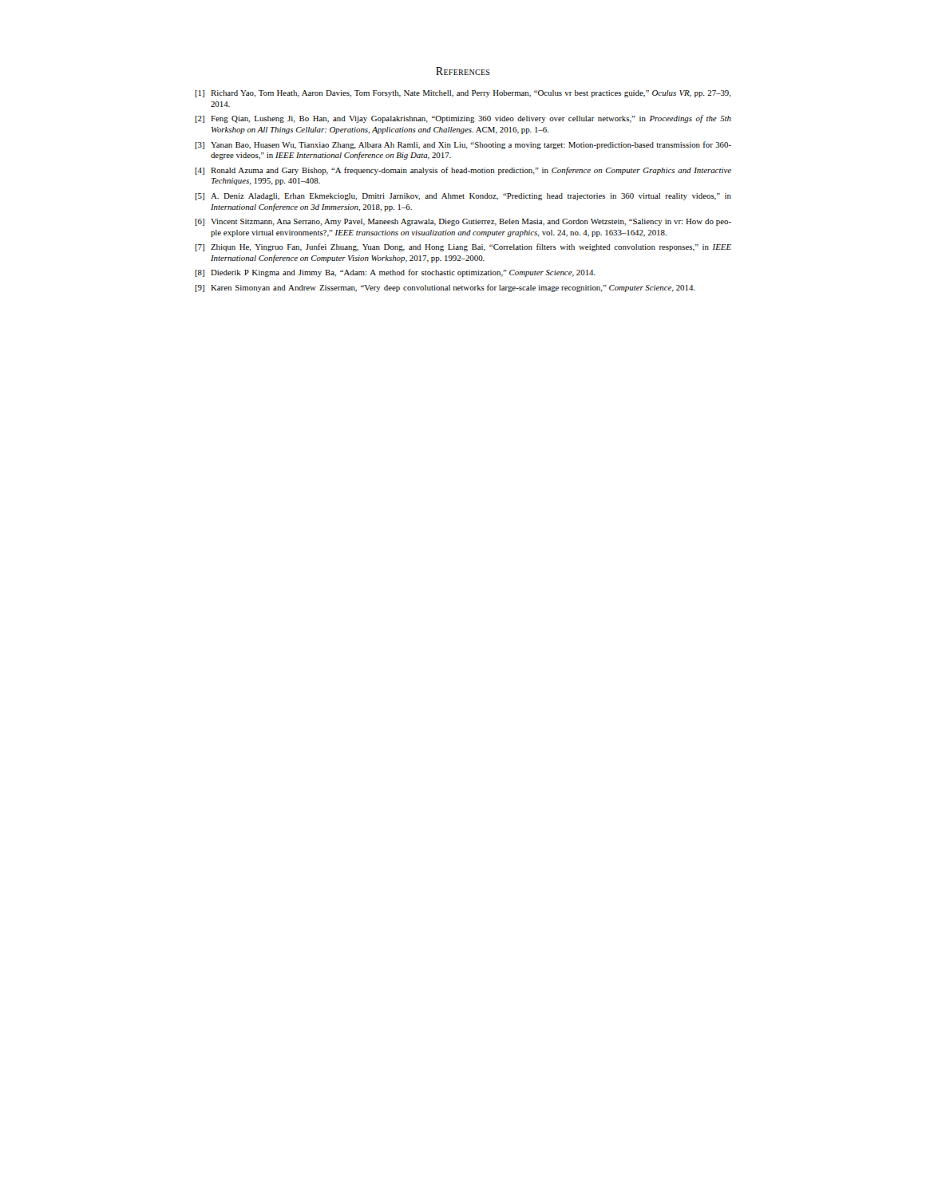References
[1] Richard Yao, Tom Heath, Aaron Davies, Tom Forsyth, Nate Mitchell, and Perry Hoberman, “Oculus vr best practices guide,” Oculus VR, pp. 27–39, 2014.
[2] Feng Qian, Lusheng Ji, Bo Han, and Vijay Gopalakrishnan, “Optimizing 360 video delivery over cellular networks,” in Proceedings of the 5th Workshop on All Things Cellular: Operations, Applications and Challenges. ACM, 2016, pp. 1–6.
[3] Yanan Bao, Huasen Wu, Tianxiao Zhang, Albara Ah Ramli, and Xin Liu, “Shooting a moving target: Motion-prediction-based transmission for 360-degree videos,” in IEEE International Conference on Big Data, 2017.
[4] Ronald Azuma and Gary Bishop, “A frequency-domain analysis of head-motion prediction,” in Conference on Computer Graphics and Interactive Techniques, 1995, pp. 401–408.
[5] A. Deniz Aladagli, Erhan Ekmekcioglu, Dmitri Jarnikov, and Ahmet Kondoz, “Predicting head trajectories in 360 virtual reality videos,” in International Conference on 3d Immersion, 2018, pp. 1–6.
[6] Vincent Sitzmann, Ana Serrano, Amy Pavel, Maneesh Agrawala, Diego Gutierrez, Belen Masia, and Gordon Wetzstein, “Saliency in vr: How do people explore virtual environments?,” IEEE transactions on visualization and computer graphics, vol. 24, no. 4, pp. 1633–1642, 2018.
[7] Zhiqun He, Yingruo Fan, Junfei Zhuang, Yuan Dong, and Hong Liang Bai, “Correlation filters with weighted convolution responses,” in IEEE International Conference on Computer Vision Workshop, 2017, pp. 1992–2000.
[8] Diederik P Kingma and Jimmy Ba, “Adam: A method for stochastic optimization,” Computer Science, 2014.
[9] Karen Simonyan and Andrew Zisserman, “Very deep convolutional networks for large-scale image recognition,” Computer Science, 2014.